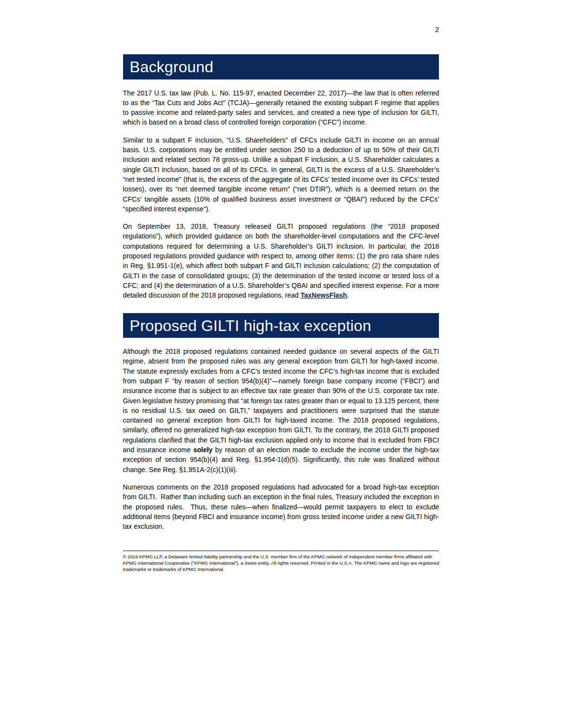2
Background
The 2017 U.S. tax law (Pub. L. No. 115-97, enacted December 22, 2017)—the law that is often referred to as the “Tax Cuts and Jobs Act” (TCJA)—generally retained the existing subpart F regime that applies to passive income and related-party sales and services, and created a new type of inclusion for GILTI, which is based on a broad class of controlled foreign corporation (“CFC”) income.
Similar to a subpart F inclusion, “U.S. Shareholders” of CFCs include GILTI in income on an annual basis. U.S. corporations may be entitled under section 250 to a deduction of up to 50% of their GILTI inclusion and related section 78 gross-up. Unlike a subpart F inclusion, a U.S. Shareholder calculates a single GILTI inclusion, based on all of its CFCs. In general, GILTI is the excess of a U.S. Shareholder’s “net tested income” (that is, the excess of the aggregate of its CFCs’ tested income over its CFCs’ tested losses), over its “net deemed tangible income return” (“net DTIR”), which is a deemed return on the CFCs’ tangible assets (10% of qualified business asset investment or “QBAI”) reduced by the CFCs’ “specified interest expense").
On September 13, 2018, Treasury released GILTI proposed regulations (the “2018 proposed regulations”), which provided guidance on both the shareholder-level computations and the CFC-level computations required for determining a U.S. Shareholder’s GILTI inclusion. In particular, the 2018 proposed regulations provided guidance with respect to, among other items: (1) the pro rata share rules in Reg. §1.951-1(e), which affect both subpart F and GILTI inclusion calculations; (2) the computation of GILTI in the case of consolidated groups; (3) the determination of the tested income or tested loss of a CFC; and (4) the determination of a U.S. Shareholder’s QBAI and specified interest expense. For a more detailed discussion of the 2018 proposed regulations, read TaxNewsFlash.
Proposed GILTI high-tax exception
Although the 2018 proposed regulations contained needed guidance on several aspects of the GILTI regime, absent from the proposed rules was any general exception from GILTI for high-taxed income. The statute expressly excludes from a CFC’s tested income the CFC’s high-tax income that is excluded from subpart F “by reason of section 954(b)(4)”—namely foreign base company income (“FBCI”) and insurance income that is subject to an effective tax rate greater than 90% of the U.S. corporate tax rate. Given legislative history promising that “at foreign tax rates greater than or equal to 13.125 percent, there is no residual U.S. tax owed on GILTI,” taxpayers and practitioners were surprised that the statute contained no general exception from GILTI for high-taxed income. The 2018 proposed regulations, similarly, offered no generalized high-tax exception from GILTI. To the contrary, the 2018 GILTI proposed regulations clarified that the GILTI high-tax exclusion applied only to income that is excluded from FBCI and insurance income solely by reason of an election made to exclude the income under the high-tax exception of section 954(b)(4) and Reg. §1.954-1(d)(5). Significantly, this rule was finalized without change. See Reg. §1.951A-2(c)(1)(iii).
Numerous comments on the 2018 proposed regulations had advocated for a broad high-tax exception from GILTI. Rather than including such an exception in the final rules, Treasury included the exception in the proposed rules. Thus, these rules—when finalized—would permit taxpayers to elect to exclude additional items (beyond FBCI and insurance income) from gross tested income under a new GILTI high-tax exclusion.
© 2019 KPMG LLP, a Delaware limited liability partnership and the U.S. member firm of the KPMG network of independent member firms affiliated with KPMG International Cooperative ("KPMG International"), a Swiss entity. All rights reserved. Printed in the U.S.A. The KPMG name and logo are registered trademarks or trademarks of KPMG International.